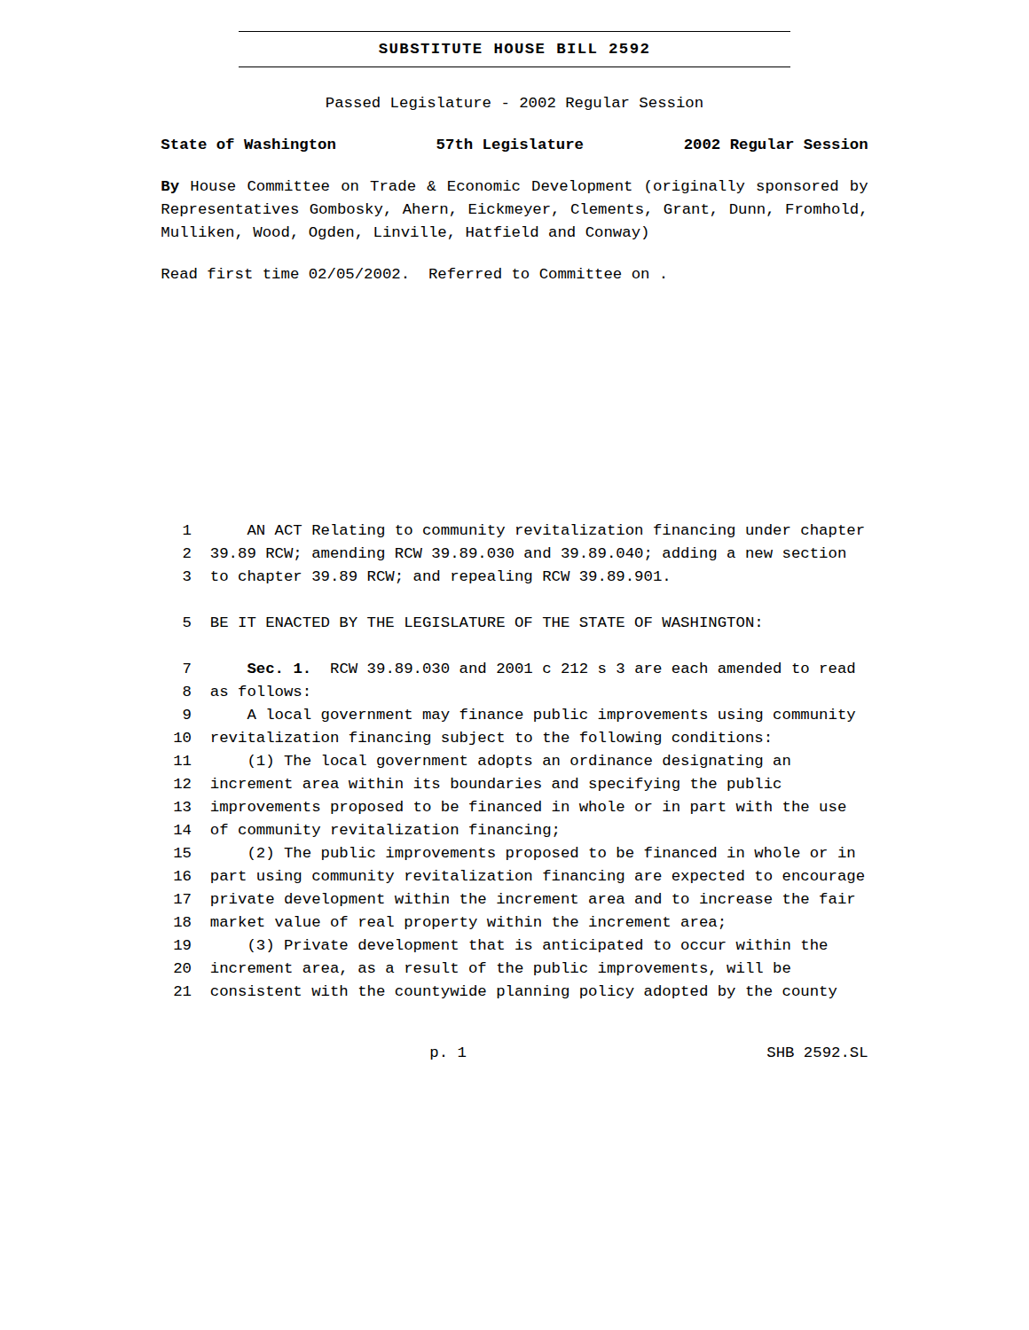SUBSTITUTE HOUSE BILL 2592
Passed Legislature - 2002 Regular Session
State of Washington 57th Legislature 2002 Regular Session
By House Committee on Trade & Economic Development (originally sponsored by Representatives Gombosky, Ahern, Eickmeyer, Clements, Grant, Dunn, Fromhold, Mulliken, Wood, Ogden, Linville, Hatfield and Conway)
Read first time 02/05/2002. Referred to Committee on .
AN ACT Relating to community revitalization financing under chapter
39.89 RCW; amending RCW 39.89.030 and 39.89.040; adding a new section
to chapter 39.89 RCW; and repealing RCW 39.89.901.
BE IT ENACTED BY THE LEGISLATURE OF THE STATE OF WASHINGTON:
Sec. 1. RCW 39.89.030 and 2001 c 212 s 3 are each amended to read
as follows:
A local government may finance public improvements using community
revitalization financing subject to the following conditions:
(1) The local government adopts an ordinance designating an
increment area within its boundaries and specifying the public
improvements proposed to be financed in whole or in part with the use
of community revitalization financing;
(2) The public improvements proposed to be financed in whole or in
part using community revitalization financing are expected to encourage
private development within the increment area and to increase the fair
market value of real property within the increment area;
(3) Private development that is anticipated to occur within the
increment area, as a result of the public improvements, will be
consistent with the countywide planning policy adopted by the county
p. 1 SHB 2592.SL